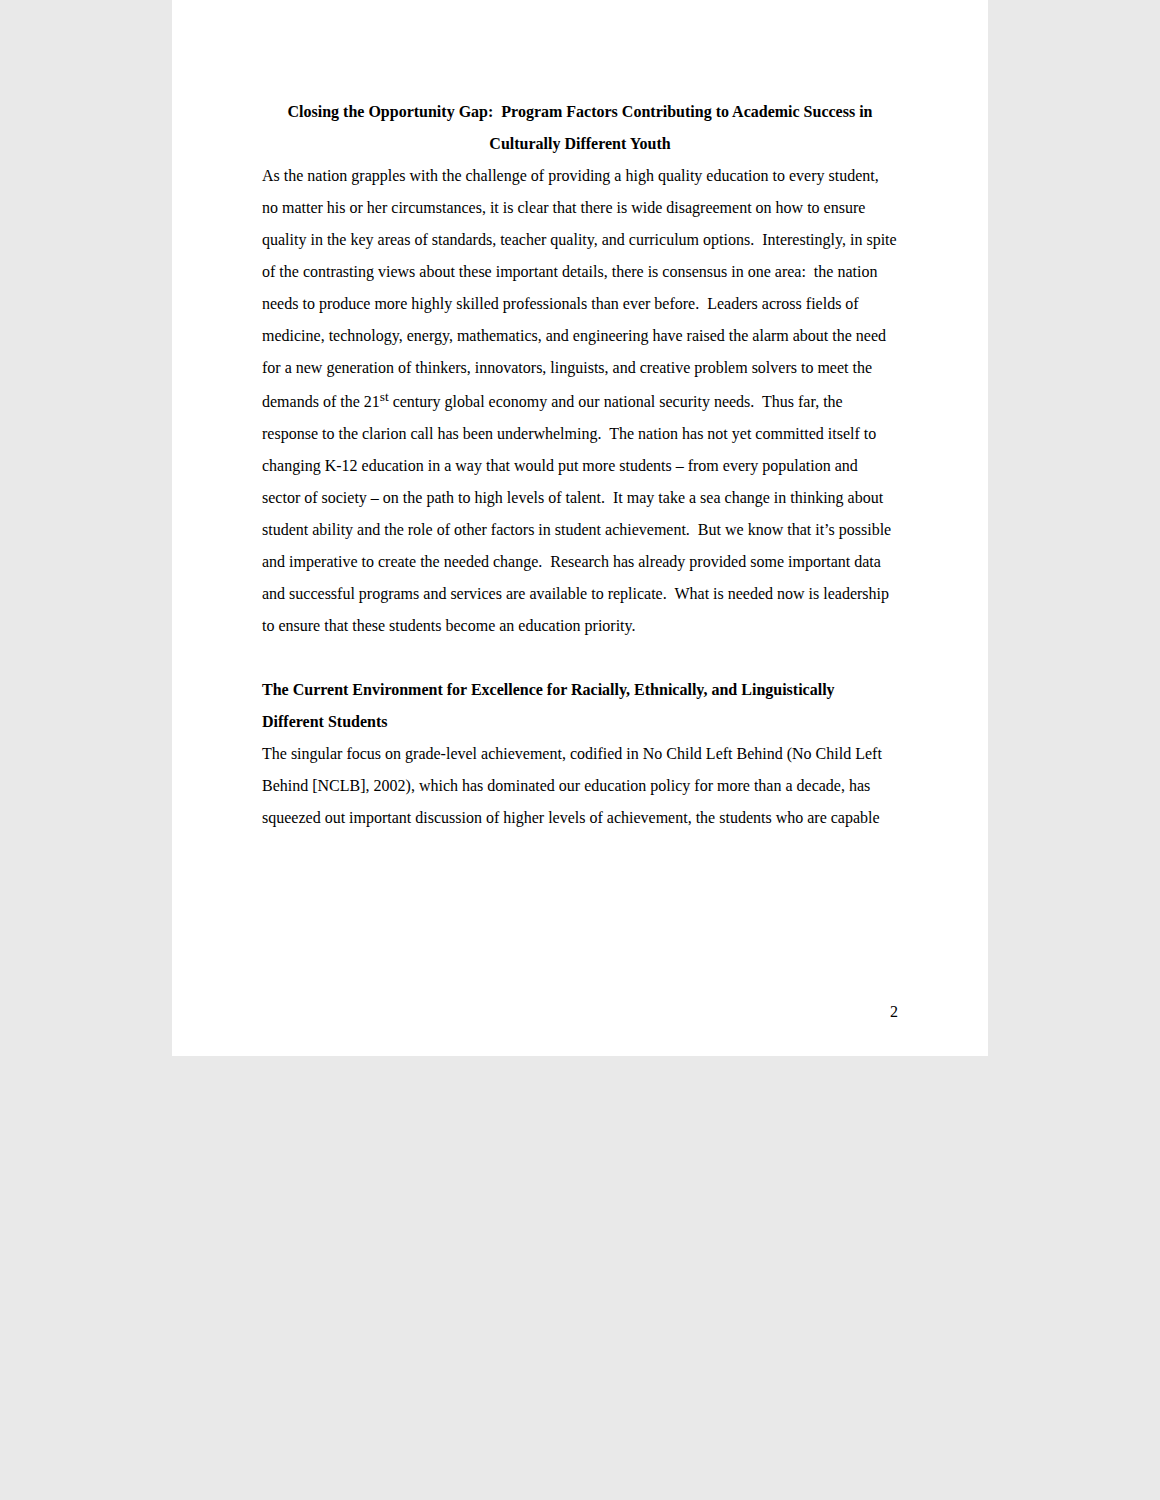Closing the Opportunity Gap: Program Factors Contributing to Academic Success in Culturally Different Youth
As the nation grapples with the challenge of providing a high quality education to every student, no matter his or her circumstances, it is clear that there is wide disagreement on how to ensure quality in the key areas of standards, teacher quality, and curriculum options. Interestingly, in spite of the contrasting views about these important details, there is consensus in one area: the nation needs to produce more highly skilled professionals than ever before. Leaders across fields of medicine, technology, energy, mathematics, and engineering have raised the alarm about the need for a new generation of thinkers, innovators, linguists, and creative problem solvers to meet the demands of the 21st century global economy and our national security needs. Thus far, the response to the clarion call has been underwhelming. The nation has not yet committed itself to changing K-12 education in a way that would put more students – from every population and sector of society – on the path to high levels of talent. It may take a sea change in thinking about student ability and the role of other factors in student achievement. But we know that it’s possible and imperative to create the needed change. Research has already provided some important data and successful programs and services are available to replicate. What is needed now is leadership to ensure that these students become an education priority.
The Current Environment for Excellence for Racially, Ethnically, and Linguistically Different Students
The singular focus on grade-level achievement, codified in No Child Left Behind (No Child Left Behind [NCLB], 2002), which has dominated our education policy for more than a decade, has squeezed out important discussion of higher levels of achievement, the students who are capable
2